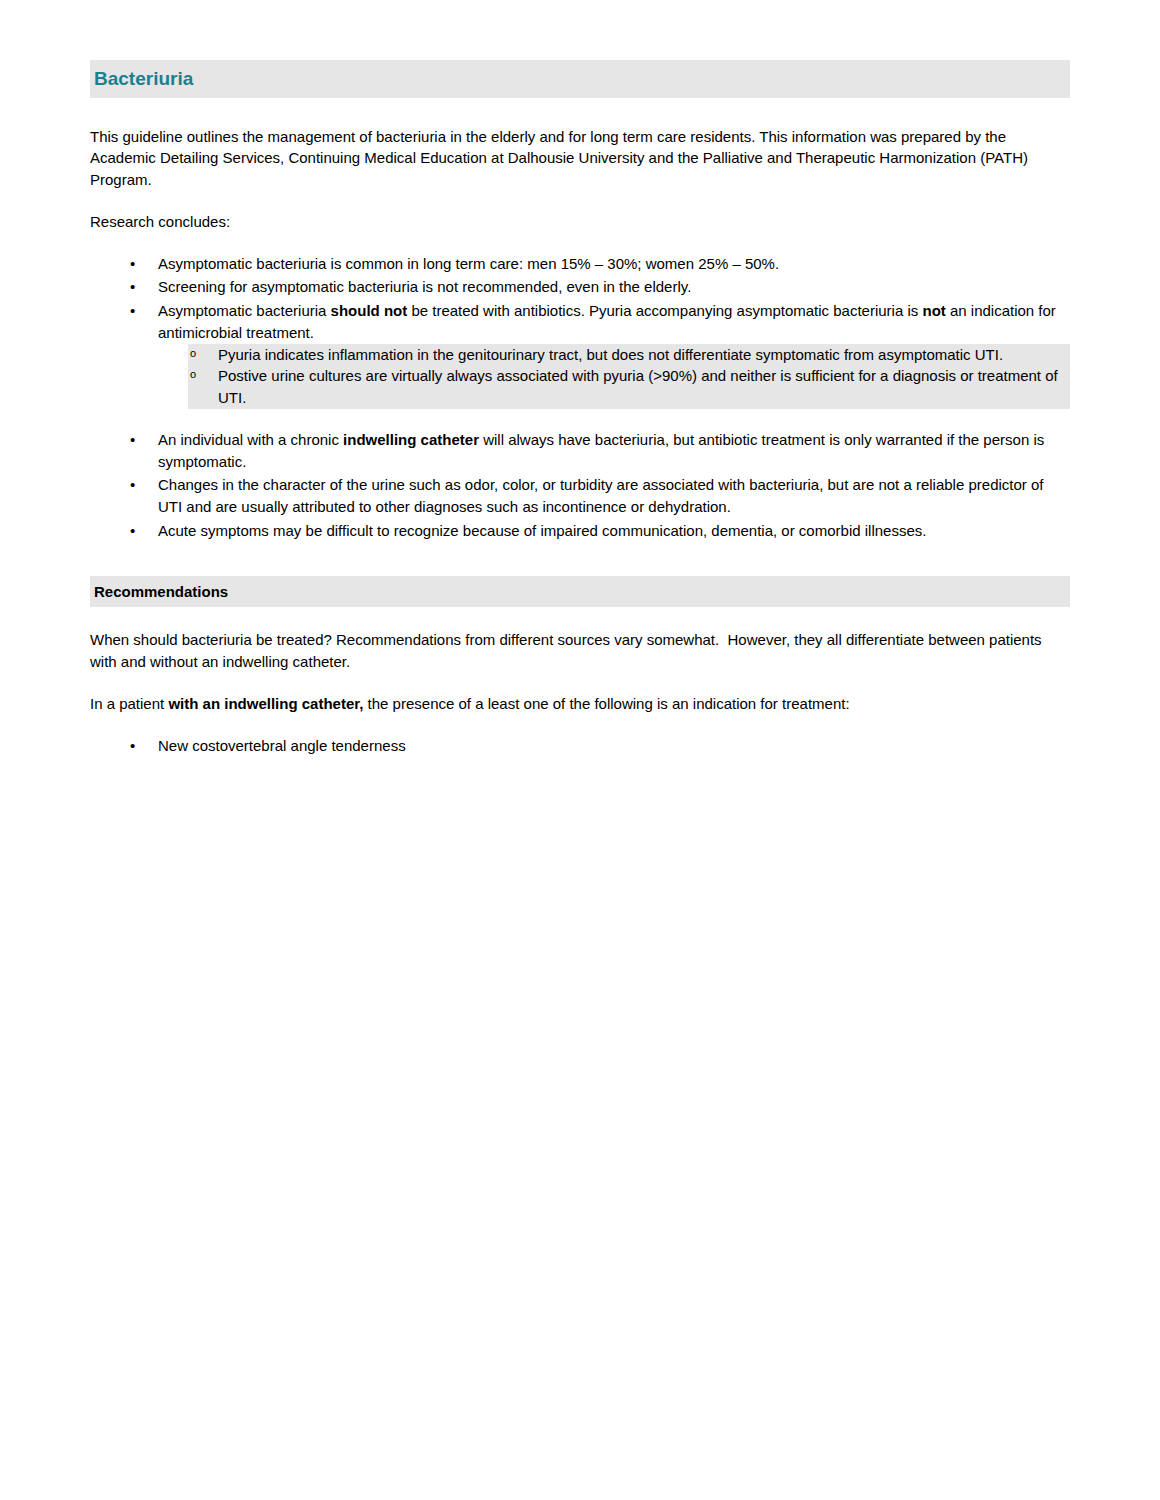Bacteriuria
This guideline outlines the management of bacteriuria in the elderly and for long term care residents. This information was prepared by the Academic Detailing Services, Continuing Medical Education at Dalhousie University and the Palliative and Therapeutic Harmonization (PATH) Program.
Research concludes:
Asymptomatic bacteriuria is common in long term care: men 15% – 30%; women 25% – 50%.
Screening for asymptomatic bacteriuria is not recommended, even in the elderly.
Asymptomatic bacteriuria should not be treated with antibiotics. Pyuria accompanying asymptomatic bacteriuria is not an indication for antimicrobial treatment.
Pyuria indicates inflammation in the genitourinary tract, but does not differentiate symptomatic from asymptomatic UTI.
Postive urine cultures are virtually always associated with pyuria (>90%) and neither is sufficient for a diagnosis or treatment of UTI.
An individual with a chronic indwelling catheter will always have bacteriuria, but antibiotic treatment is only warranted if the person is symptomatic.
Changes in the character of the urine such as odor, color, or turbidity are associated with bacteriuria, but are not a reliable predictor of UTI and are usually attributed to other diagnoses such as incontinence or dehydration.
Acute symptoms may be difficult to recognize because of impaired communication, dementia, or comorbid illnesses.
Recommendations
When should bacteriuria be treated? Recommendations from different sources vary somewhat. However, they all differentiate between patients with and without an indwelling catheter.
In a patient with an indwelling catheter, the presence of a least one of the following is an indication for treatment:
New costovertebral angle tenderness